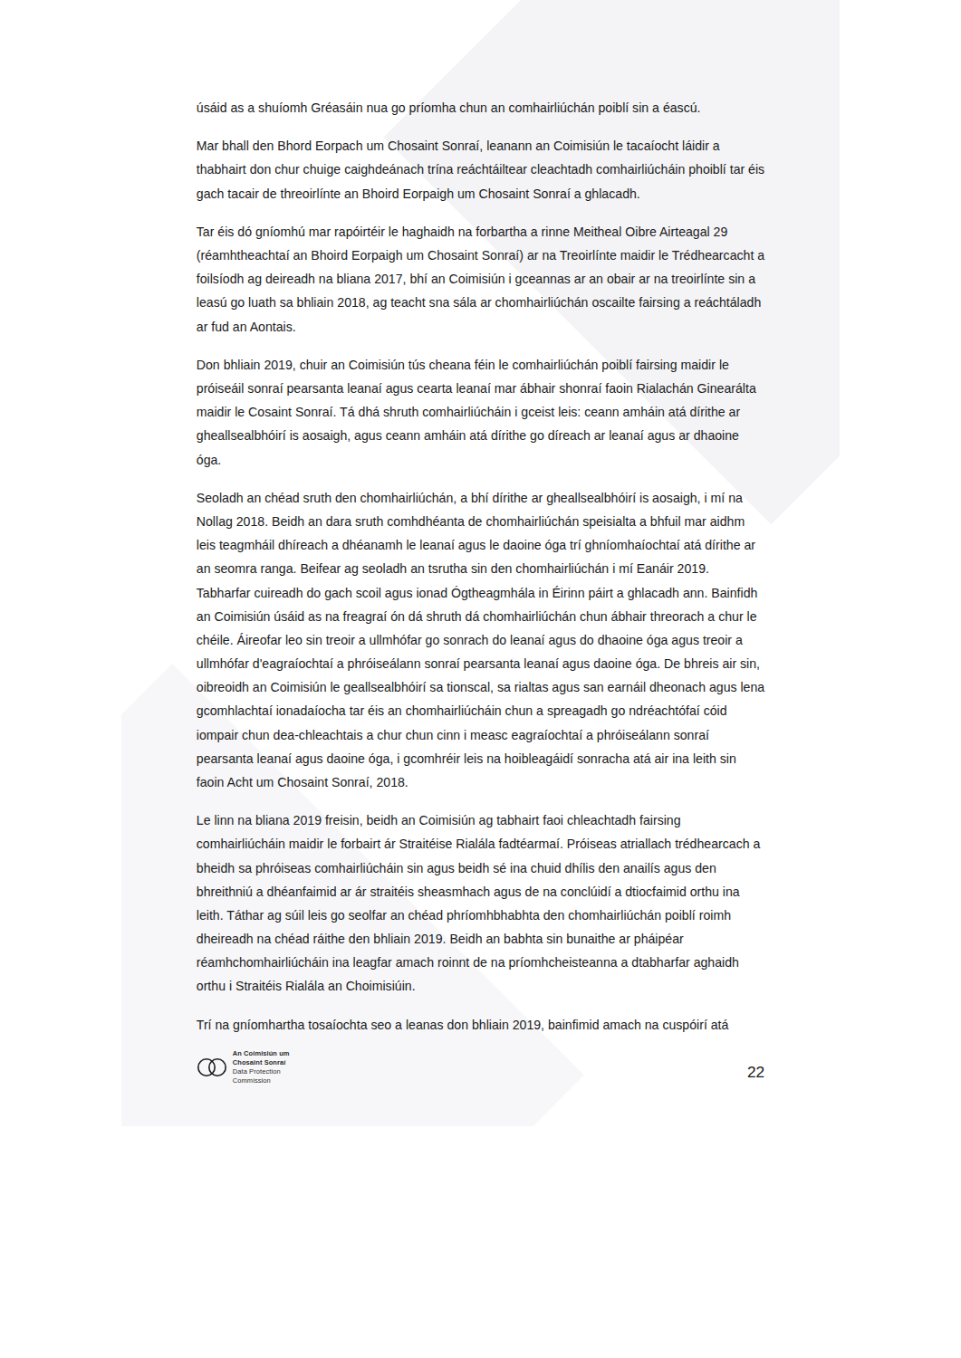úsáid as a shuíomh Gréasáin nua go príomha chun an comhairliúchán poiblí sin a éascú.
Mar bhall den Bhord Eorpach um Chosaint Sonraí, leanann an Coimisiún le tacaíocht láidir a thabhairt don chur chuige caighdeánach trína reáchtáiltear cleachtadh comhairliúcháin phoiblí tar éis gach tacair de threoirlínte an Bhoird Eorpaigh um Chosaint Sonraí a ghlacadh.
Tar éis dó gníomhú mar rapóirtéir le haghaidh na forbartha a rinne Meitheal Oibre Airteagal 29 (réamhtheachtaí an Bhoird Eorpaigh um Chosaint Sonraí) ar na Treoirlínte maidir le Trédhearcacht a foilsíodh ag deireadh na bliana 2017, bhí an Coimisiún i gceannas ar an obair ar na treoirlínte sin a leasú go luath sa bhliain 2018, ag teacht sna sála ar chomhairliúchán oscailte fairsing a reáchtáladh ar fud an Aontais.
Don bhliain 2019, chuir an Coimisiún tús cheana féin le comhairliúchán poiblí fairsing maidir le próiseáil sonraí pearsanta leanaí agus cearta leanaí mar ábhair shonraí faoin Rialachán Ginearálta maidir le Cosaint Sonraí. Tá dhá shruth comhairliúcháin i gceist leis: ceann amháin atá dírithe ar gheallsealbhóirí is aosaigh, agus ceann amháin atá dírithe go díreach ar leanaí agus ar dhaoine óga.
Seoladh an chéad sruth den chomhairliúchán, a bhí dírithe ar gheallsealbhóirí is aosaigh, i mí na Nollag 2018. Beidh an dara sruth comhdhéanta de chomhairliúchán speisialta a bhfuil mar aidhm leis teagmháil dhíreach a dhéanamh le leanaí agus le daoine óga trí ghníomhaíochtaí atá dírithe ar an seomra ranga. Beifear ag seoladh an tsrutha sin den chomhairliúchán i mí Eanáir 2019. Tabharfar cuireadh do gach scoil agus ionad Ógtheagmhála in Éirinn páirt a ghlacadh ann. Bainfidh an Coimisiún úsáid as na freagraí ón dá shruth dá chomhairliúchán chun ábhair threorach a chur le chéile. Áireofar leo sin treoir a ullmhófar go sonrach do leanaí agus do dhaoine óga agus treoir a ullmhófar d'eagraíochtaí a phróiseálann sonraí pearsanta leanaí agus daoine óga. De bhreis air sin, oibreoidh an Coimisiún le geallsealbhóirí sa tionscal, sa rialtas agus san earnáil dheonach agus lena gcomhlachtaí ionadaíocha tar éis an chomhairliúcháin chun a spreagadh go ndréachtófaí cóid iompair chun dea-chleachtais a chur chun cinn i measc eagraíochtaí a phróiseálann sonraí pearsanta leanaí agus daoine óga, i gcomhréir leis na hoibleagáidí sonracha atá air ina leith sin faoin Acht um Chosaint Sonraí, 2018.
Le linn na bliana 2019 freisin, beidh an Coimisiún ag tabhairt faoi chleachtadh fairsing comhairliúcháin maidir le forbairt ár Straitéise Rialála fadtéarmaí. Próiseas atriallach trédhearcach a bheidh sa phróiseas comhairliúcháin sin agus beidh sé ina chuid dhílis den anailís agus den bhreithniú a dhéanfaimid ar ár straitéis sheasmhach agus de na conclúidí a dtiocfaimid orthu ina leith. Táthar ag súil leis go seolfar an chéad phríomhbhabhta den chomhairliúchán poiblí roimh dheireadh na chéad ráithe den bhliain 2019. Beidh an babhta sin bunaithe ar pháipéar réamhchomhairliúcháin ina leagfar amach roinnt de na príomhcheisteanna a dtabharfar aghaidh orthu i Straitéis Rialála an Choimisiúin.
Trí na gníomhartha tosaíochta seo a leanas don bhliain 2019, bainfimid amach na cuspóirí atá
An Coimisiún um Chosaint Sonraí Data Protection
Commission
22